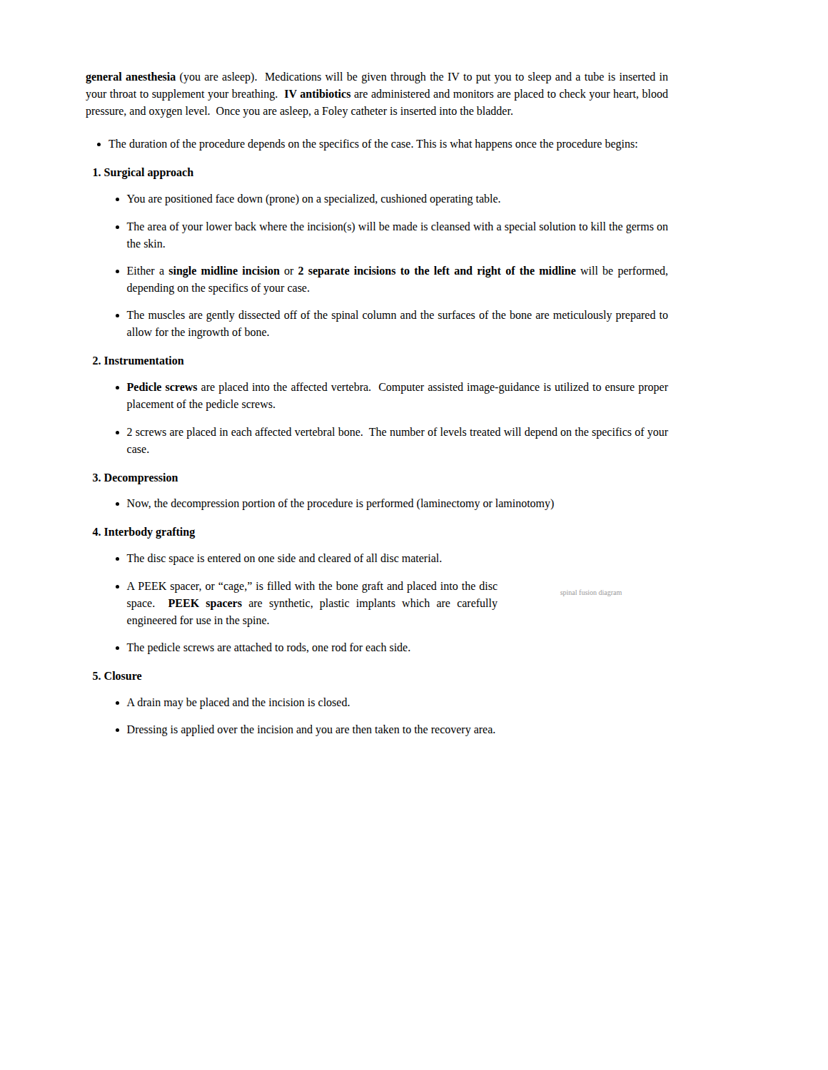general anesthesia (you are asleep). Medications will be given through the IV to put you to sleep and a tube is inserted in your throat to supplement your breathing. IV antibiotics are administered and monitors are placed to check your heart, blood pressure, and oxygen level. Once you are asleep, a Foley catheter is inserted into the bladder.
The duration of the procedure depends on the specifics of the case. This is what happens once the procedure begins:
Surgical approach
You are positioned face down (prone) on a specialized, cushioned operating table.
The area of your lower back where the incision(s) will be made is cleansed with a special solution to kill the germs on the skin.
Either a single midline incision or 2 separate incisions to the left and right of the midline will be performed, depending on the specifics of your case.
The muscles are gently dissected off of the spinal column and the surfaces of the bone are meticulously prepared to allow for the ingrowth of bone.
Instrumentation
Pedicle screws are placed into the affected vertebra. Computer assisted image-guidance is utilized to ensure proper placement of the pedicle screws.
2 screws are placed in each affected vertebral bone. The number of levels treated will depend on the specifics of your case.
Decompression
Now, the decompression portion of the procedure is performed (laminectomy or laminotomy)
Interbody grafting
The disc space is entered on one side and cleared of all disc material.
A PEEK spacer, or “cage,” is filled with the bone graft and placed into the disc space. PEEK spacers are synthetic, plastic implants which are carefully engineered for use in the spine.
The pedicle screws are attached to rods, one rod for each side.
Closure
A drain may be placed and the incision is closed.
Dressing is applied over the incision and you are then taken to the recovery area.